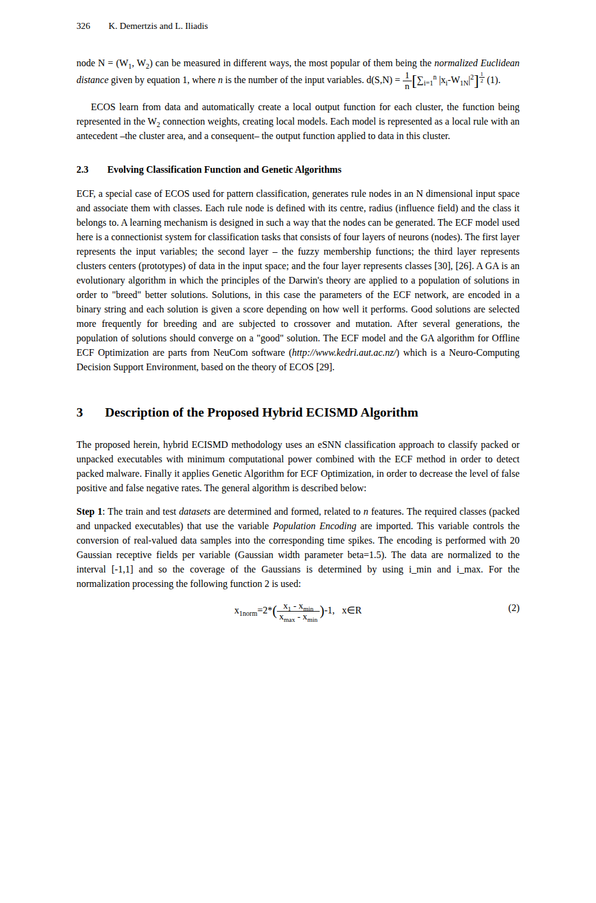326 K. Demertzis and L. Iliadis
node N = (W1, W2) can be measured in different ways, the most popular of them being the normalized Euclidean distance given by equation 1, where n is the number of the input variables. d(S,N) = 1 n[∑i=1n |xi-W1N|2]12 (1).
ECOS learn from data and automatically create a local output function for each cluster, the function being represented in the W2 connection weights, creating local models. Each model is represented as a local rule with an antecedent –the cluster area, and a consequent– the output function applied to data in this cluster.
2.3 Evolving Classification Function and Genetic Algorithms
ECF, a special case of ECOS used for pattern classification, generates rule nodes in an N dimensional input space and associate them with classes. Each rule node is defined with its centre, radius (influence field) and the class it belongs to. A learning mechanism is designed in such a way that the nodes can be generated. The ECF model used here is a connectionist system for classification tasks that consists of four layers of neurons (nodes). The first layer represents the input variables; the second layer – the fuzzy membership functions; the third layer represents clusters centers (prototypes) of data in the input space; and the four layer represents classes [30], [26]. A GA is an evolutionary algorithm in which the principles of the Darwin's theory are applied to a population of solutions in order to "breed" better solutions. Solutions, in this case the parameters of the ECF network, are encoded in a binary string and each solution is given a score depending on how well it performs. Good solutions are selected more frequently for breeding and are subjected to crossover and mutation. After several generations, the population of solutions should converge on a "good" solution. The ECF model and the GA algorithm for Offline ECF Optimization are parts from NeuCom software (http://www.kedri.aut.ac.nz/) which is a Neuro-Computing Decision Support Environment, based on the theory of ECOS [29].
3 Description of the Proposed Hybrid ECISMD Algorithm
The proposed herein, hybrid ECISMD methodology uses an eSNN classification approach to classify packed or unpacked executables with minimum computational power combined with the ECF method in order to detect packed malware. Finally it applies Genetic Algorithm for ECF Optimization, in order to decrease the level of false positive and false negative rates. The general algorithm is described below:
Step 1: The train and test datasets are determined and formed, related to n features. The required classes (packed and unpacked executables) that use the variable Population Encoding are imported. This variable controls the conversion of real-valued data samples into the corresponding time spikes. The encoding is performed with 20 Gaussian receptive fields per variable (Gaussian width parameter beta=1.5). The data are normalized to the interval [-1,1] and so the coverage of the Gaussians is determined by using i_min and i_max. For the normalization processing the following function 2 is used:
x1norm=2*(x1 - xmin xmax - xmin)-1, x∈R (2)